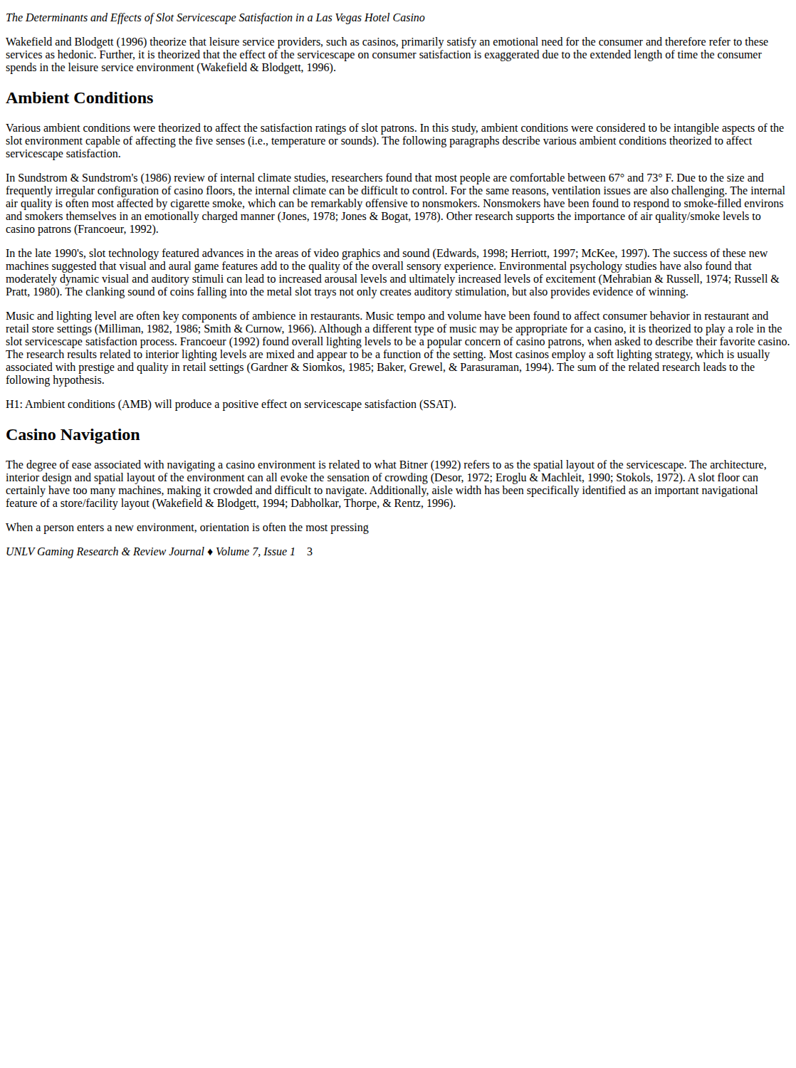The Determinants and Effects of Slot Servicescape Satisfaction in a Las Vegas Hotel Casino
Wakefield and Blodgett (1996) theorize that leisure service providers, such as casinos, primarily satisfy an emotional need for the consumer and therefore refer to these services as hedonic. Further, it is theorized that the effect of the servicescape on consumer satisfaction is exaggerated due to the extended length of time the consumer spends in the leisure service environment (Wakefield & Blodgett, 1996).
Ambient Conditions
Various ambient conditions were theorized to affect the satisfaction ratings of slot patrons. In this study, ambient conditions were considered to be intangible aspects of the slot environment capable of affecting the five senses (i.e., temperature or sounds). The following paragraphs describe various ambient conditions theorized to affect servicescape satisfaction.
In Sundstrom & Sundstrom's (1986) review of internal climate studies, researchers found that most people are comfortable between 67° and 73° F. Due to the size and frequently irregular configuration of casino floors, the internal climate can be difficult to control. For the same reasons, ventilation issues are also challenging. The internal air quality is often most affected by cigarette smoke, which can be remarkably offensive to nonsmokers. Nonsmokers have been found to respond to smoke-filled environs and smokers themselves in an emotionally charged manner (Jones, 1978; Jones & Bogat, 1978). Other research supports the importance of air quality/smoke levels to casino patrons (Francoeur, 1992).
In the late 1990's, slot technology featured advances in the areas of video graphics and sound (Edwards, 1998; Herriott, 1997; McKee, 1997). The success of these new machines suggested that visual and aural game features add to the quality of the overall sensory experience. Environmental psychology studies have also found that moderately dynamic visual and auditory stimuli can lead to increased arousal levels and ultimately increased levels of excitement (Mehrabian & Russell, 1974; Russell & Pratt, 1980). The clanking sound of coins falling into the metal slot trays not only creates auditory stimulation, but also provides evidence of winning.
Music and lighting level are often key components of ambience in restaurants. Music tempo and volume have been found to affect consumer behavior in restaurant and retail store settings (Milliman, 1982, 1986; Smith & Curnow, 1966). Although a different type of music may be appropriate for a casino, it is theorized to play a role in the slot servicescape satisfaction process. Francoeur (1992) found overall lighting levels to be a popular concern of casino patrons, when asked to describe their favorite casino. The research results related to interior lighting levels are mixed and appear to be a function of the setting. Most casinos employ a soft lighting strategy, which is usually associated with prestige and quality in retail settings (Gardner & Siomkos, 1985; Baker, Grewel, & Parasuraman, 1994). The sum of the related research leads to the following hypothesis.
H1: Ambient conditions (AMB) will produce a positive effect on servicescape satisfaction (SSAT).
Casino Navigation
The degree of ease associated with navigating a casino environment is related to what Bitner (1992) refers to as the spatial layout of the servicescape. The architecture, interior design and spatial layout of the environment can all evoke the sensation of crowding (Desor, 1972; Eroglu & Machleit, 1990; Stokols, 1972). A slot floor can certainly have too many machines, making it crowded and difficult to navigate. Additionally, aisle width has been specifically identified as an important navigational feature of a store/facility layout (Wakefield & Blodgett, 1994; Dabholkar, Thorpe, & Rentz, 1996).
When a person enters a new environment, orientation is often the most pressing
UNLV Gaming Research & Review Journal ♦ Volume 7, Issue 1 3